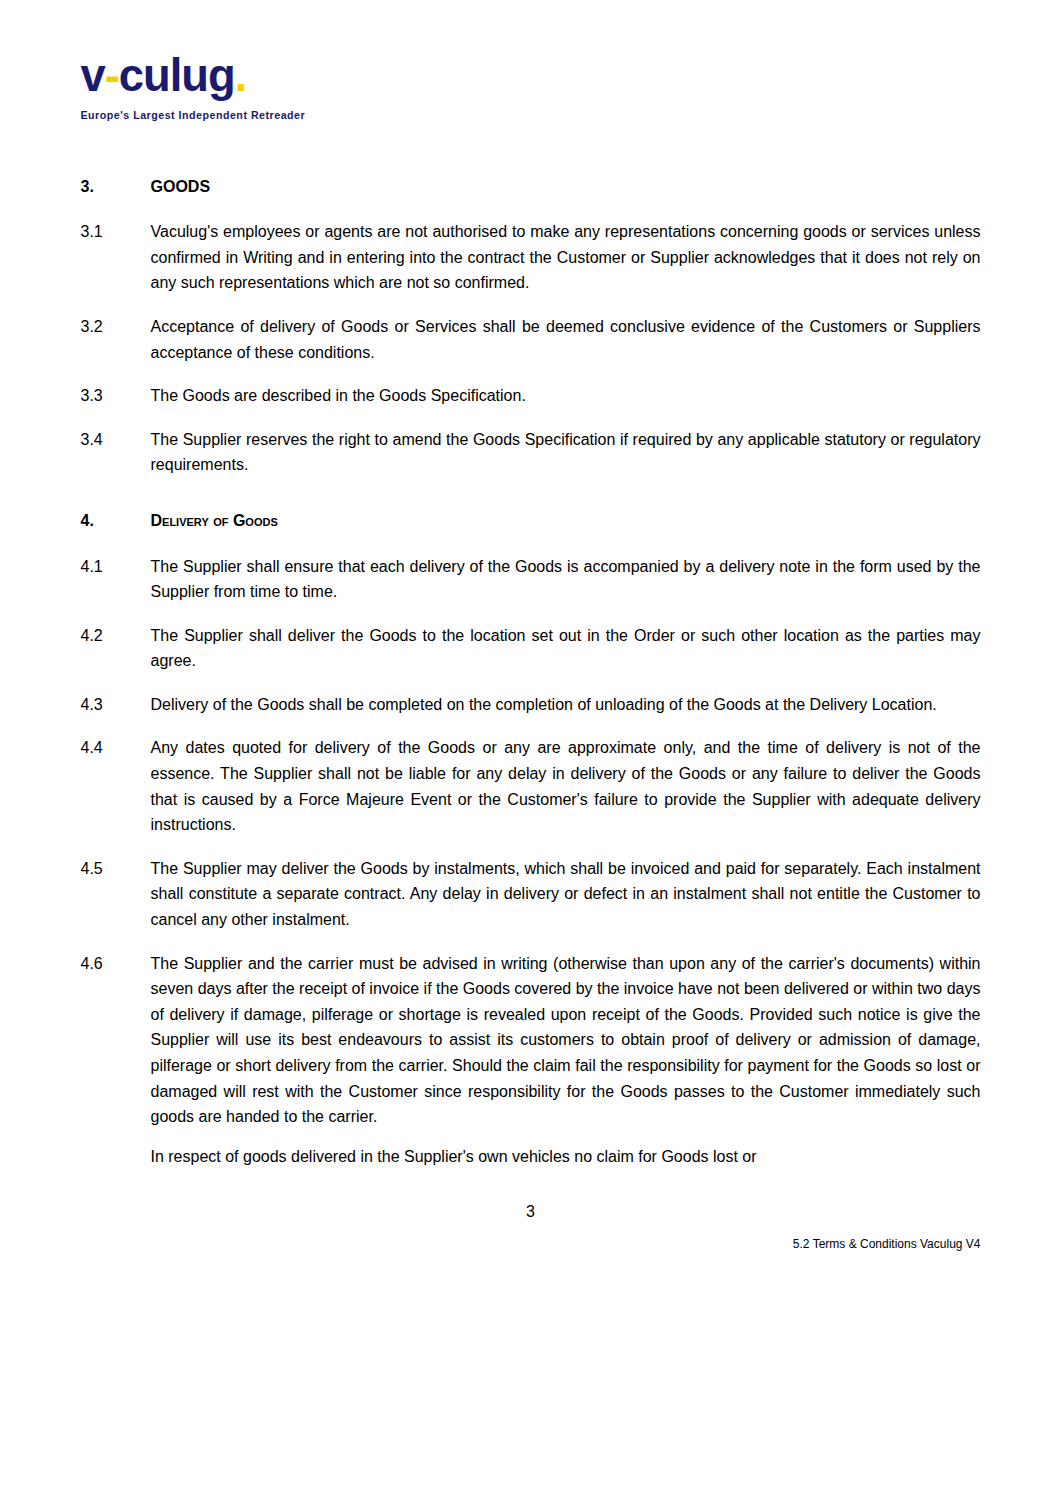v-culug.
Europe's Largest Independent Retreader
3. GOODS
3.1
Vaculug's employees or agents are not authorised to make any representations concerning goods or services unless confirmed in Writing and in entering into the contract the Customer or Supplier acknowledges that it does not rely on any such representations which are not so confirmed.
3.2
Acceptance of delivery of Goods or Services shall be deemed conclusive evidence of the Customers or Suppliers acceptance of these conditions.
3.3
The Goods are described in the Goods Specification.
3.4
The Supplier reserves the right to amend the Goods Specification if required by any applicable statutory or regulatory requirements.
4. Delivery of Goods
4.1
The Supplier shall ensure that each delivery of the Goods is accompanied by a delivery note in the form used by the Supplier from time to time.
4.2
The Supplier shall deliver the Goods to the location set out in the Order or such other location as the parties may agree.
4.3
Delivery of the Goods shall be completed on the completion of unloading of the Goods at the Delivery Location.
4.4
Any dates quoted for delivery of the Goods or any are approximate only, and the time of delivery is not of the essence. The Supplier shall not be liable for any delay in delivery of the Goods or any failure to deliver the Goods that is caused by a Force Majeure Event or the Customer's failure to provide the Supplier with adequate delivery instructions.
4.5
The Supplier may deliver the Goods by instalments, which shall be invoiced and paid for separately. Each instalment shall constitute a separate contract. Any delay in delivery or defect in an instalment shall not entitle the Customer to cancel any other instalment.
4.6
The Supplier and the carrier must be advised in writing (otherwise than upon any of the carrier's documents) within seven days after the receipt of invoice if the Goods covered by the invoice have not been delivered or within two days of delivery if damage, pilferage or shortage is revealed upon receipt of the Goods. Provided such notice is give the Supplier will use its best endeavours to assist its customers to obtain proof of delivery or admission of damage, pilferage or short delivery from the carrier. Should the claim fail the responsibility for payment for the Goods so lost or damaged will rest with the Customer since responsibility for the Goods passes to the Customer immediately such goods are handed to the carrier.
In respect of goods delivered in the Supplier's own vehicles no claim for Goods lost or
3
5.2 Terms & Conditions Vaculug V4